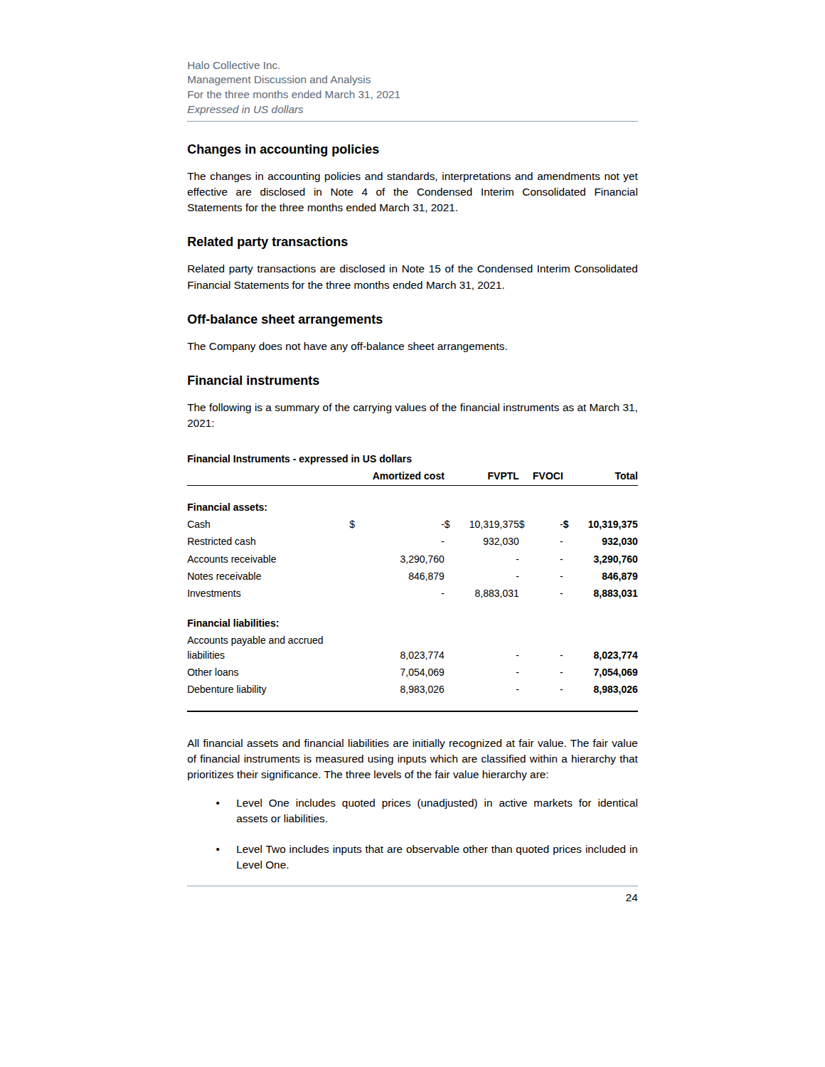Halo Collective Inc.
Management Discussion and Analysis
For the three months ended March 31, 2021
Expressed in US dollars
Changes in accounting policies
The changes in accounting policies and standards, interpretations and amendments not yet effective are disclosed in Note 4 of the Condensed Interim Consolidated Financial Statements for the three months ended March 31, 2021.
Related party transactions
Related party transactions are disclosed in Note 15 of the Condensed Interim Consolidated Financial Statements for the three months ended March 31, 2021.
Off-balance sheet arrangements
The Company does not have any off-balance sheet arrangements.
Financial instruments
The following is a summary of the carrying values of the financial instruments as at March 31, 2021:
Financial Instruments - expressed in US dollars
| | Amortized cost | FVPTL | FVOCI | Total |
| --- | --- | --- | --- | --- |
| Financial assets: | |
| Cash | $ | - | $ | 10,319,375 | $ | - | $ | 10,319,375 |
| Restricted cash | | - | | 932,030 | | - | | 932,030 |
| Accounts receivable | | 3,290,760 | | - | | - | | 3,290,760 |
| Notes receivable | | 846,879 | | - | | - | | 846,879 |
| Investments | | - | | 8,883,031 | | - | | 8,883,031 |
| Financial liabilities: | |
| Accounts payable and accrued liabilities | | 8,023,774 | | - | | - | | 8,023,774 |
| Other loans | | 7,054,069 | | - | | - | | 7,054,069 |
| Debenture liability | | 8,983,026 | | - | | - | | 8,983,026 |
All financial assets and financial liabilities are initially recognized at fair value. The fair value of financial instruments is measured using inputs which are classified within a hierarchy that prioritizes their significance. The three levels of the fair value hierarchy are:
Level One includes quoted prices (unadjusted) in active markets for identical assets or liabilities.
Level Two includes inputs that are observable other than quoted prices included in Level One.
24